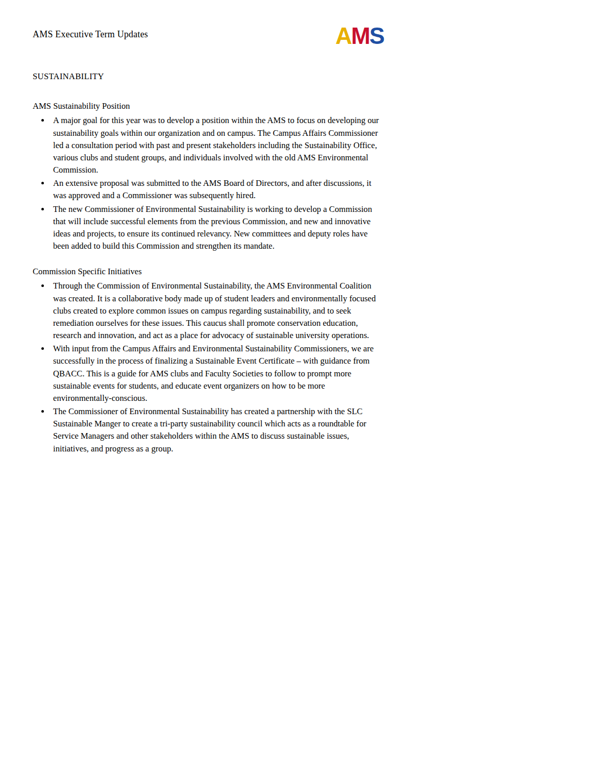AMS Executive Term Updates
AMS
SUSTAINABILITY
AMS Sustainability Position
A major goal for this year was to develop a position within the AMS to focus on developing our sustainability goals within our organization and on campus. The Campus Affairs Commissioner led a consultation period with past and present stakeholders including the Sustainability Office, various clubs and student groups, and individuals involved with the old AMS Environmental Commission.
An extensive proposal was submitted to the AMS Board of Directors, and after discussions, it was approved and a Commissioner was subsequently hired.
The new Commissioner of Environmental Sustainability is working to develop a Commission that will include successful elements from the previous Commission, and new and innovative ideas and projects, to ensure its continued relevancy. New committees and deputy roles have been added to build this Commission and strengthen its mandate.
Commission Specific Initiatives
Through the Commission of Environmental Sustainability, the AMS Environmental Coalition was created. It is a collaborative body made up of student leaders and environmentally focused clubs created to explore common issues on campus regarding sustainability, and to seek remediation ourselves for these issues. This caucus shall promote conservation education, research and innovation, and act as a place for advocacy of sustainable university operations.
With input from the Campus Affairs and Environmental Sustainability Commissioners, we are successfully in the process of finalizing a Sustainable Event Certificate – with guidance from QBACC. This is a guide for AMS clubs and Faculty Societies to follow to prompt more sustainable events for students, and educate event organizers on how to be more environmentally-conscious.
The Commissioner of Environmental Sustainability has created a partnership with the SLC Sustainable Manger to create a tri-party sustainability council which acts as a roundtable for Service Managers and other stakeholders within the AMS to discuss sustainable issues, initiatives, and progress as a group.